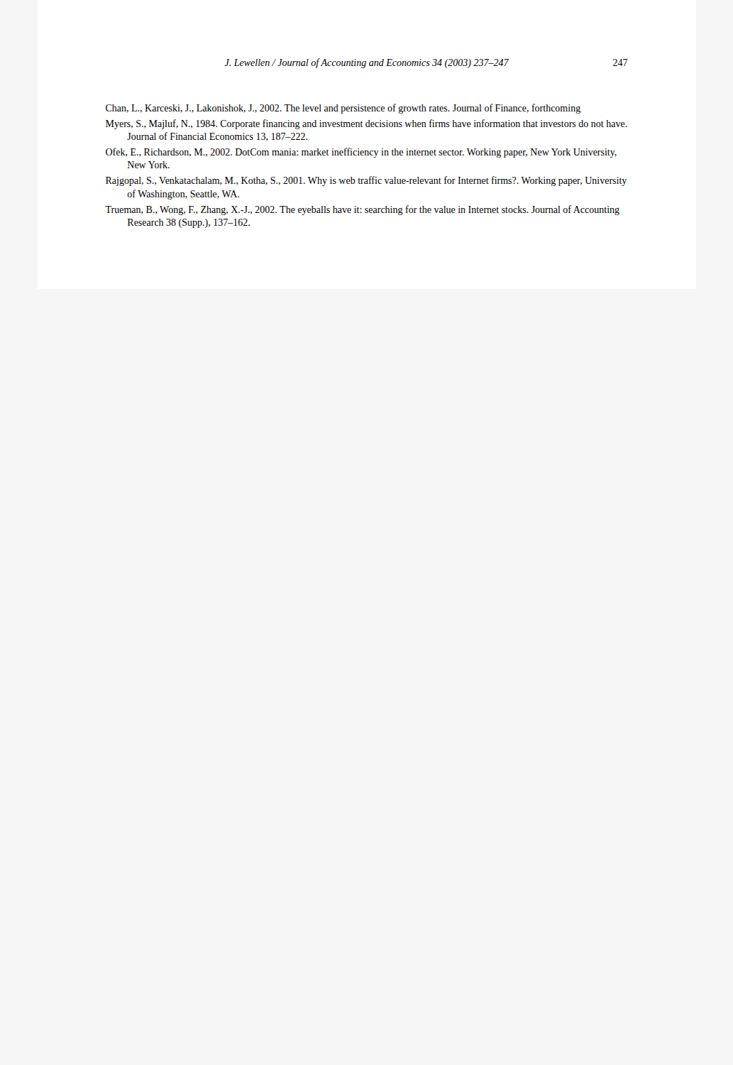J. Lewellen / Journal of Accounting and Economics 34 (2003) 237–247 247
Chan, L., Karceski, J., Lakonishok, J., 2002. The level and persistence of growth rates. Journal of Finance, forthcoming
Myers, S., Majluf, N., 1984. Corporate financing and investment decisions when firms have information that investors do not have. Journal of Financial Economics 13, 187–222.
Ofek, E., Richardson, M., 2002. DotCom mania: market inefficiency in the internet sector. Working paper, New York University, New York.
Rajgopal, S., Venkatachalam, M., Kotha, S., 2001. Why is web traffic value-relevant for Internet firms?. Working paper, University of Washington, Seattle, WA.
Trueman, B., Wong, F., Zhang, X.-J., 2002. The eyeballs have it: searching for the value in Internet stocks. Journal of Accounting Research 38 (Supp.), 137–162.